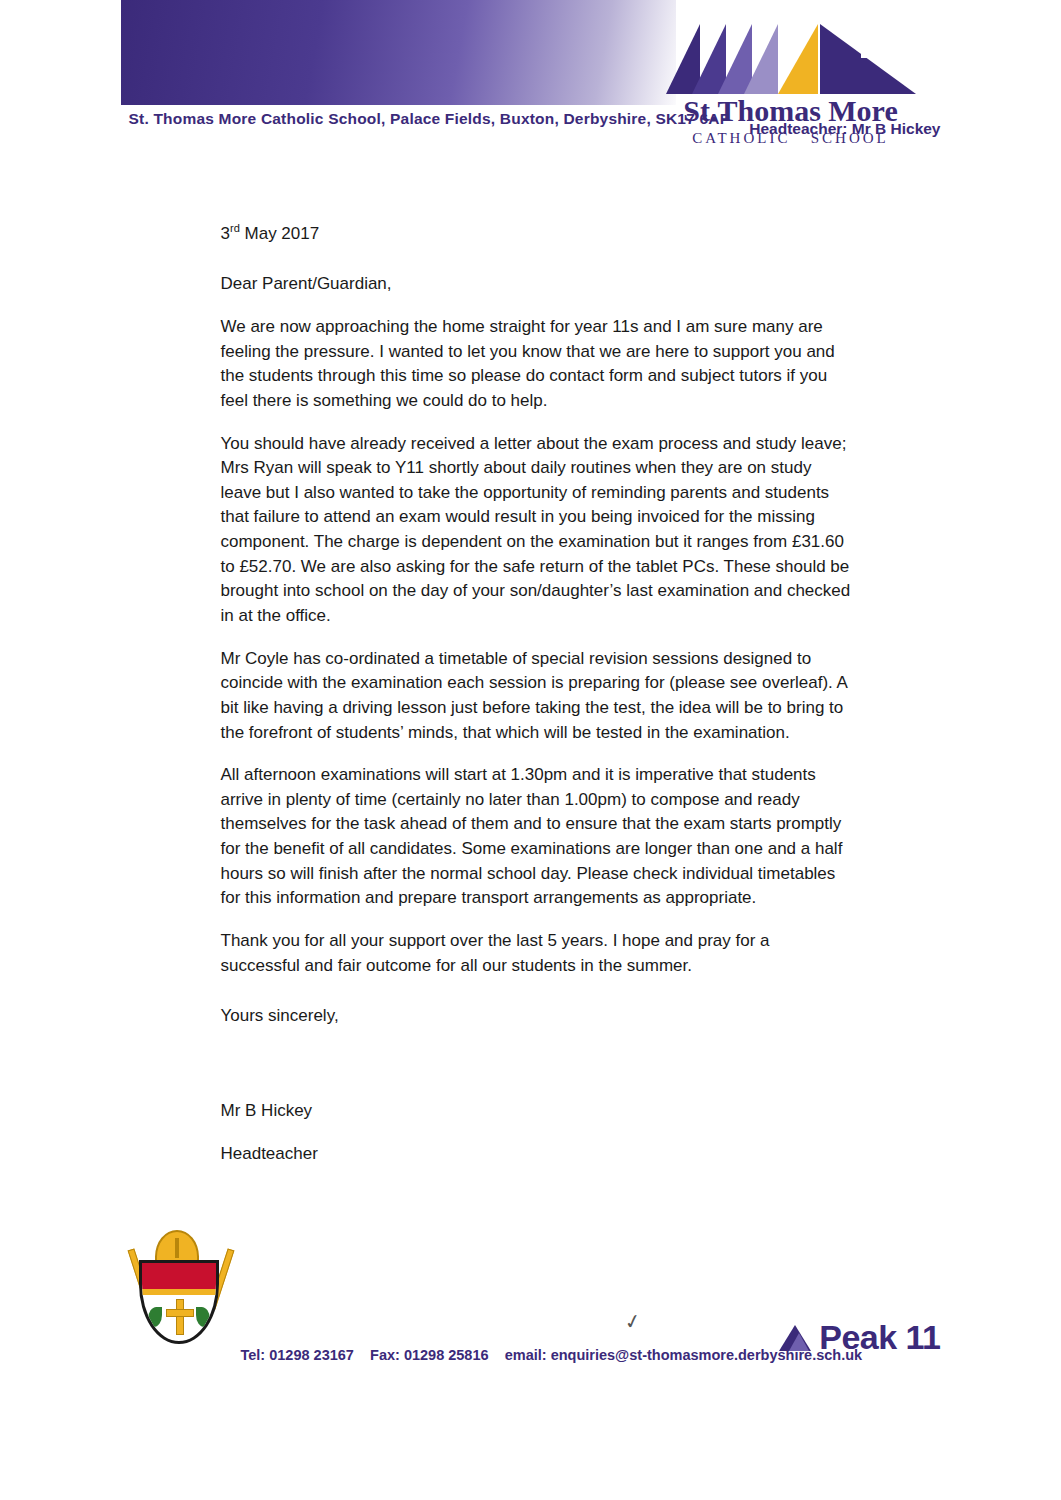St. Thomas More Catholic School, Palace Fields, Buxton, Derbyshire, SK17 6AF
St.Thomas More
CATHOLIC SCHOOL
Headteacher: Mr B Hickey
3rd May 2017
Dear Parent/Guardian,
We are now approaching the home straight for year 11s and I am sure many are feeling the pressure. I wanted to let you know that we are here to support you and the students through this time so please do contact form and subject tutors if you feel there is something we could do to help.
You should have already received a letter about the exam process and study leave; Mrs Ryan will speak to Y11 shortly about daily routines when they are on study leave but I also wanted to take the opportunity of reminding parents and students that failure to attend an exam would result in you being invoiced for the missing component. The charge is dependent on the examination but it ranges from £31.60 to £52.70. We are also asking for the safe return of the tablet PCs. These should be brought into school on the day of your son/daughter’s last examination and checked in at the office.
Mr Coyle has co-ordinated a timetable of special revision sessions designed to coincide with the examination each session is preparing for (please see overleaf). A bit like having a driving lesson just before taking the test, the idea will be to bring to the forefront of students’ minds, that which will be tested in the examination.
All afternoon examinations will start at 1.30pm and it is imperative that students arrive in plenty of time (certainly no later than 1.00pm) to compose and ready themselves for the task ahead of them and to ensure that the exam starts promptly for the benefit of all candidates. Some examinations are longer than one and a half hours so will finish after the normal school day. Please check individual timetables for this information and prepare transport arrangements as appropriate.
Thank you for all your support over the last 5 years. I hope and pray for a successful and fair outcome for all our students in the summer.
Yours sincerely,
Mr B Hickey
Headteacher
✓
Tel: 01298 23167 Fax: 01298 25816 email: enquiries@st-thomasmore.derbyshire.sch.uk
Peak 11